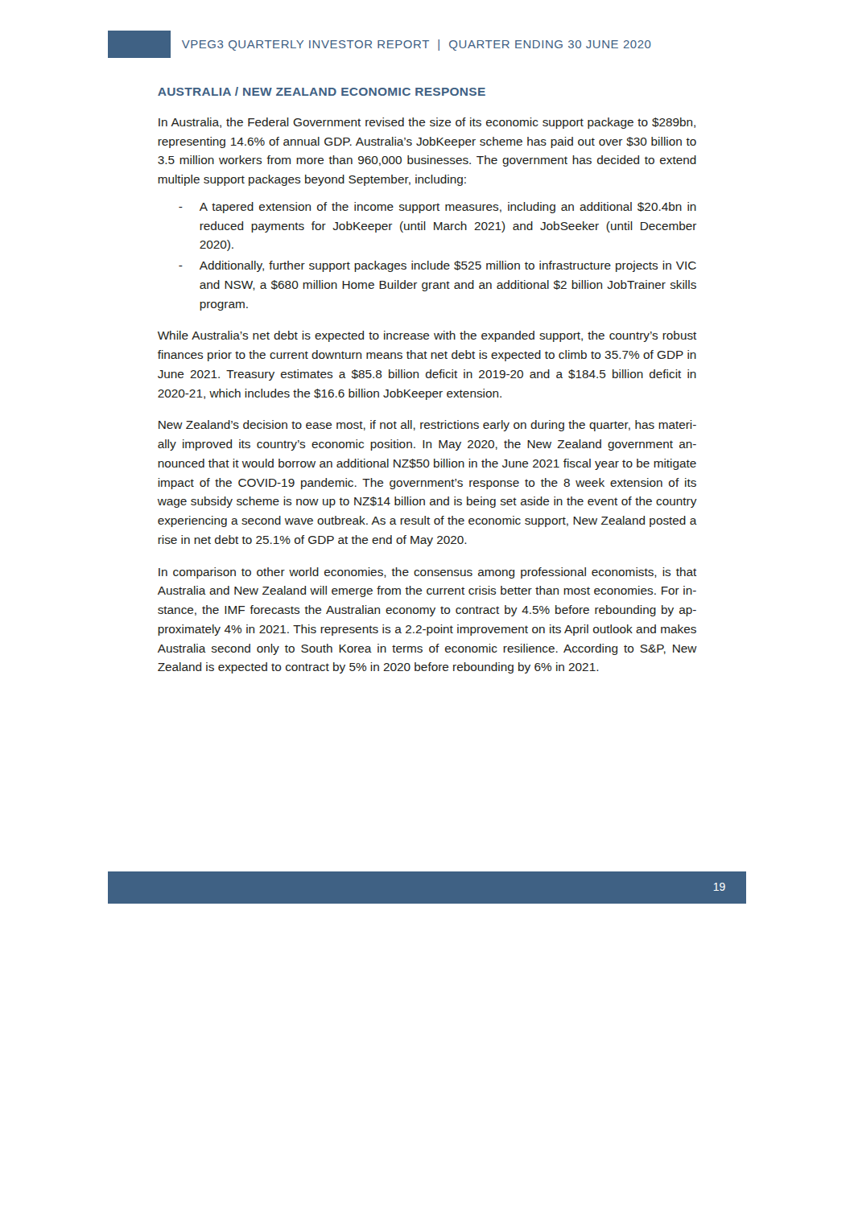VPEG3 QUARTERLY INVESTOR REPORT | QUARTER ENDING 30 JUNE 2020
Australia / New Zealand Economic Response
In Australia, the Federal Government revised the size of its economic support package to $289bn, representing 14.6% of annual GDP. Australia’s JobKeeper scheme has paid out over $30 billion to 3.5 million workers from more than 960,000 businesses. The government has decided to extend multiple support packages beyond September, including:
A tapered extension of the income support measures, including an additional $20.4bn in reduced payments for JobKeeper (until March 2021) and JobSeeker (until December 2020).
Additionally, further support packages include $525 million to infrastructure projects in VIC and NSW, a $680 million Home Builder grant and an additional $2 billion JobTrainer skills program.
While Australia’s net debt is expected to increase with the expanded support, the country’s robust finances prior to the current downturn means that net debt is expected to climb to 35.7% of GDP in June 2021. Treasury estimates a $85.8 billion deficit in 2019-20 and a $184.5 billion deficit in 2020-21, which includes the $16.6 billion JobKeeper extension.
New Zealand’s decision to ease most, if not all, restrictions early on during the quarter, has materially improved its country’s economic position. In May 2020, the New Zealand government announced that it would borrow an additional NZ$50 billion in the June 2021 fiscal year to be mitigate impact of the COVID-19 pandemic. The government’s response to the 8 week extension of its wage subsidy scheme is now up to NZ$14 billion and is being set aside in the event of the country experiencing a second wave outbreak. As a result of the economic support, New Zealand posted a rise in net debt to 25.1% of GDP at the end of May 2020.
In comparison to other world economies, the consensus among professional economists, is that Australia and New Zealand will emerge from the current crisis better than most economies. For instance, the IMF forecasts the Australian economy to contract by 4.5% before rebounding by approximately 4% in 2021. This represents is a 2.2-point improvement on its April outlook and makes Australia second only to South Korea in terms of economic resilience. According to S&P, New Zealand is expected to contract by 5% in 2020 before rebounding by 6% in 2021.
19